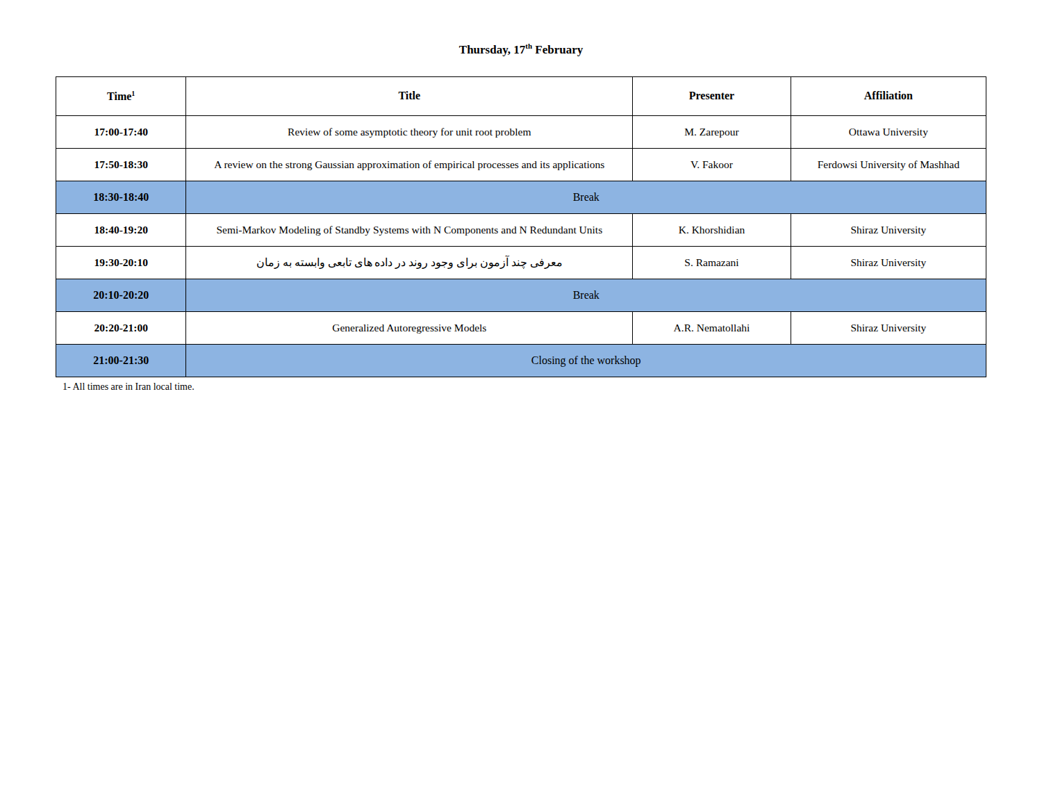Thursday, 17th February
| Time 1 | Title | Presenter | Affiliation |
| --- | --- | --- | --- |
| 17:00-17:40 | Review of some asymptotic theory for unit root problem | M. Zarepour | Ottawa University |
| 17:50-18:30 | A review on the strong Gaussian approximation of empirical processes and its applications | V. Fakoor | Ferdowsi University of Mashhad |
| 18:30-18:40 | Break |
| 18:40-19:20 | Semi-Markov Modeling of Standby Systems with N Components and N Redundant Units | K. Khorshidian | Shiraz University |
| 19:30-20:10 | معرفی چند آزمون برای وجود روند در داده های تابعی وابسته به زمان | S. Ramazani | Shiraz University |
| 20:10-20:20 | Break |
| 20:20-21:00 | Generalized Autoregressive Models | A.R. Nematollahi | Shiraz University |
| 21:00-21:30 | Closing of the workshop |
1- All times are in Iran local time.